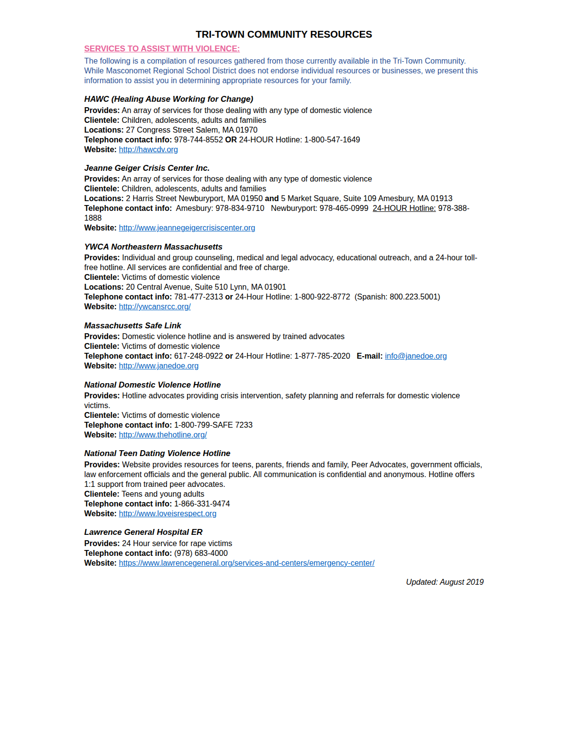TRI-TOWN COMMUNITY RESOURCES
SERVICES TO ASSIST WITH VIOLENCE:
The following is a compilation of resources gathered from those currently available in the Tri-Town Community. While Masconomet Regional School District does not endorse individual resources or businesses, we present this information to assist you in determining appropriate resources for your family.
HAWC (Healing Abuse Working for Change)
Provides: An array of services for those dealing with any type of domestic violence
Clientele: Children, adolescents, adults and families
Locations: 27 Congress Street Salem, MA 01970
Telephone contact info: 978-744-8552 OR 24-HOUR Hotline: 1-800-547-1649
Website: http://hawcdv.org
Jeanne Geiger Crisis Center Inc.
Provides: An array of services for those dealing with any type of domestic violence
Clientele: Children, adolescents, adults and families
Locations: 2 Harris Street Newburyport, MA 01950 and 5 Market Square, Suite 109 Amesbury, MA 01913
Telephone contact info: Amesbury: 978-834-9710 Newburyport: 978-465-0999 24-HOUR Hotline: 978-388-1888
Website: http://www.jeannegeigercrisiscenter.org
YWCA Northeastern Massachusetts
Provides: Individual and group counseling, medical and legal advocacy, educational outreach, and a 24-hour toll-free hotline. All services are confidential and free of charge.
Clientele: Victims of domestic violence
Locations: 20 Central Avenue, Suite 510 Lynn, MA 01901
Telephone contact info: 781-477-2313 or 24-Hour Hotline: 1-800-922-8772 (Spanish: 800.223.5001)
Website: http://ywcansrcc.org/
Massachusetts Safe Link
Provides: Domestic violence hotline and is answered by trained advocates
Clientele: Victims of domestic violence
Telephone contact info: 617-248-0922 or 24-Hour Hotline: 1-877-785-2020 E-mail: info@janedoe.org
Website: http://www.janedoe.org
National Domestic Violence Hotline
Provides: Hotline advocates providing crisis intervention, safety planning and referrals for domestic violence victims.
Clientele: Victims of domestic violence
Telephone contact info: 1-800-799-SAFE 7233
Website: http://www.thehotline.org/
National Teen Dating Violence Hotline
Provides: Website provides resources for teens, parents, friends and family, Peer Advocates, government officials, law enforcement officials and the general public. All communication is confidential and anonymous. Hotline offers 1:1 support from trained peer advocates.
Clientele: Teens and young adults
Telephone contact info: 1-866-331-9474
Website: http://www.loveisrespect.org
Lawrence General Hospital ER
Provides: 24 Hour service for rape victims
Telephone contact info: (978) 683-4000
Website: https://www.lawrencegeneral.org/services-and-centers/emergency-center/
Updated: August 2019